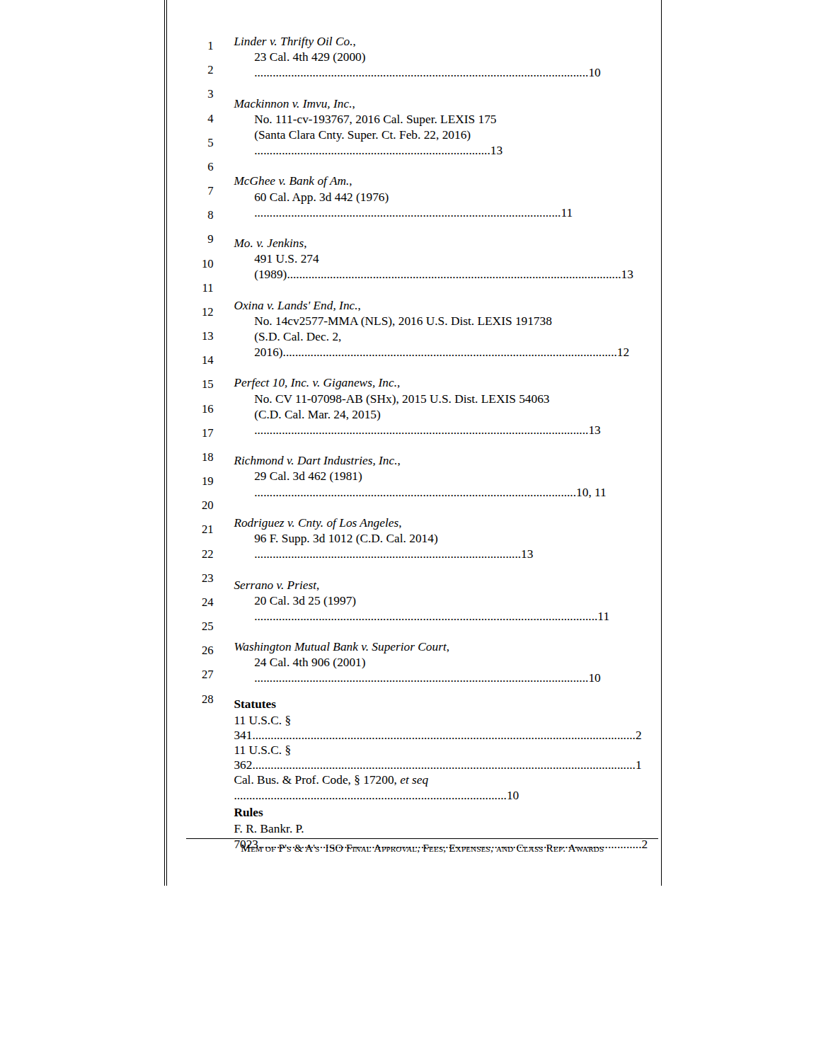1
2
3
4
5
6
7
8
9
10
11
12
13
14
15
16
17
18
19
20
21
22
23
24
25
26
27
28
Linder v. Thrifty Oil Co., 23 Cal. 4th 429 (2000) ............................................................................................................. 10
Mackinnon v. Imvu, Inc., No. 111-cv-193767, 2016 Cal. Super. LEXIS 175 (Santa Clara Cnty. Super. Ct. Feb. 22, 2016) ............................................................................. 13
McGhee v. Bank of Am., 60 Cal. App. 3d 442 (1976) .................................................................................................... 11
Mo. v. Jenkins, 491 U.S. 274 (1989)............................................................................................................. 13
Oxina v. Lands' End, Inc., No. 14cv2577-MMA (NLS), 2016 U.S. Dist. LEXIS 191738 (S.D. Cal. Dec. 2, 2016)............................................................................................................. 12
Perfect 10, Inc. v. Giganews, Inc., No. CV 11-07098-AB (SHx), 2015 U.S. Dist. LEXIS 54063 (C.D. Cal. Mar. 24, 2015) ............................................................................................................. 13
Richmond v. Dart Industries, Inc., 29 Cal. 3d 462 (1981) ......................................................................................................... 10, 11
Rodriguez v. Cnty. of Los Angeles, 96 F. Supp. 3d 1012 (C.D. Cal. 2014) ....................................................................................... 13
Serrano v. Priest, 20 Cal. 3d 25 (1997) ................................................................................................................ 11
Washington Mutual Bank v. Superior Court, 24 Cal. 4th 906 (2001) ............................................................................................................. 10
Statutes
11 U.S.C. § 341............................................................................................................................. 2
11 U.S.C. § 362............................................................................................................................. 1
Cal. Bus. & Prof. Code, § 17200, et seq ......................................................................................... 10
Rules
F. R. Bankr. P. 7023............................................................................................................................. 2
Mem of P's & A's ISO Final Approval, Fees, Expenses, and Class Rep. Awards